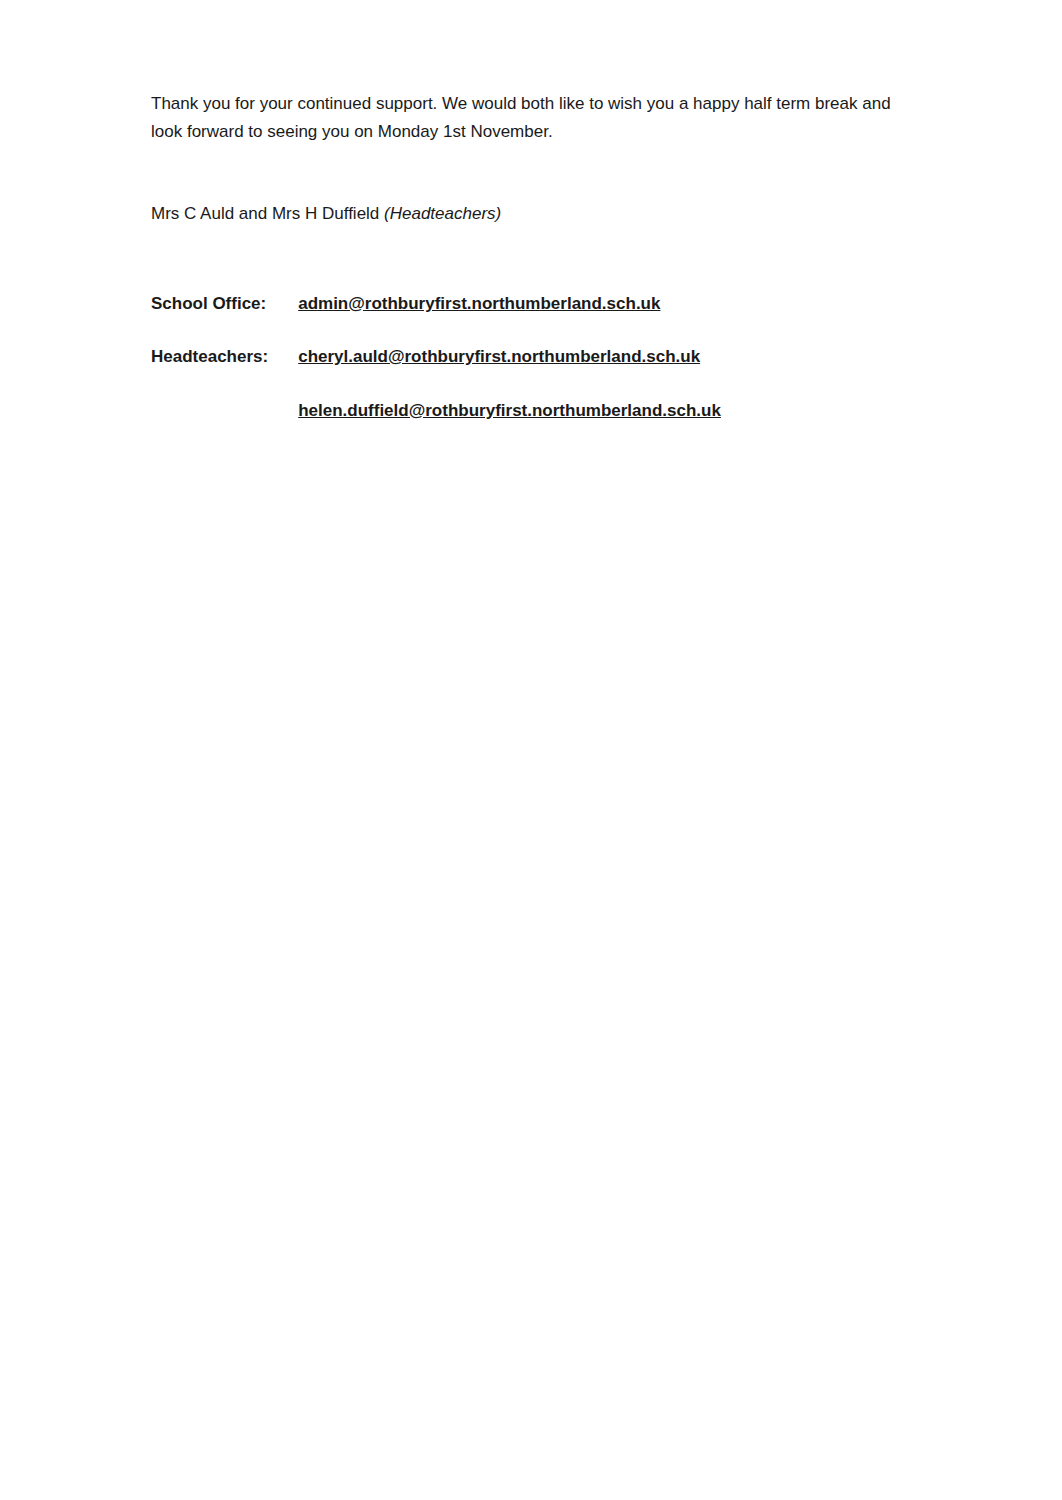Thank you for your continued support. We would both like to wish you a happy half term break and look forward to seeing you on Monday 1st November.
Mrs C Auld and Mrs H Duffield (Headteachers)
| School Office: | admin@rothburyfirst.northumberland.sch.uk |
| Headteachers: | cheryl.auld@rothburyfirst.northumberland.sch.uk helen.duffield@rothburyfirst.northumberland.sch.uk |